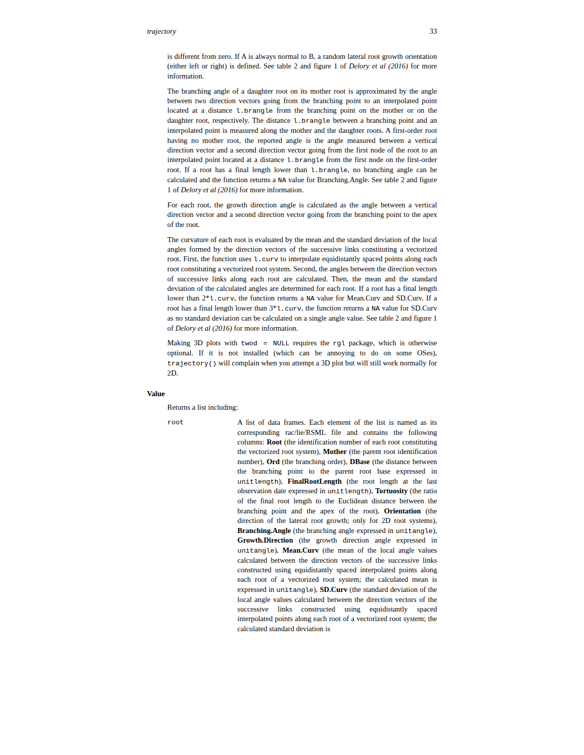trajectory 33
is different from zero. If A is always normal to B, a random lateral root growth orientation (either left or right) is defined. See table 2 and figure 1 of Delory et al (2016) for more information.
The branching angle of a daughter root on its mother root is approximated by the angle between two direction vectors going from the branching point to an interpolated point located at a distance l.brangle from the branching point on the mother or on the daughter root, respectively. The distance l.brangle between a branching point and an interpolated point is measured along the mother and the daughter roots. A first-order root having no mother root, the reported angle is the angle measured between a vertical direction vector and a second direction vector going from the first node of the root to an interpolated point located at a distance l.brangle from the first node on the first-order root. If a root has a final length lower than l.brangle, no branching angle can be calculated and the function returns a NA value for Branching.Angle. See table 2 and figure 1 of Delory et al (2016) for more information.
For each root, the growth direction angle is calculated as the angle between a vertical direction vector and a second direction vector going from the branching point to the apex of the root.
The curvature of each root is evaluated by the mean and the standard deviation of the local angles formed by the direction vectors of the successive links constituting a vectorized root. First, the function uses l.curv to interpolate equidistantly spaced points along each root constituting a vectorized root system. Second, the angles between the direction vectors of successive links along each root are calculated. Then, the mean and the standard deviation of the calculated angles are determined for each root. If a root has a final length lower than 2*l.curv, the function returns a NA value for Mean.Curv and SD.Curv. If a root has a final length lower than 3*l.curv, the function returns a NA value for SD.Curv as no standard deviation can be calculated on a single angle value. See table 2 and figure 1 of Delory et al (2016) for more information.
Making 3D plots with twod = NULL requires the rgl package, which is otherwise optional. If it is not installed (which can be annoying to do on some OSes), trajectory() will complain when you attempt a 3D plot but will still work normally for 2D.
Value
Returns a list including:
root
A list of data frames. Each element of the list is named as its corresponding rac/lie/RSML file and contains the following columns: Root (the identification number of each root constituting the vectorized root system), Mother (the parent root identification number), Ord (the branching order), DBase (the distance between the branching point to the parent root base expressed in unitlength), FinalRootLength (the root length at the last observation date expressed in unitlength), Tortuosity (the ratio of the final root length to the Euclidean distance between the branching point and the apex of the root), Orientation (the direction of the lateral root growth; only for 2D root systems), Branching.Angle (the branching angle expressed in unitangle), Growth.Direction (the growth direction angle expressed in unitangle), Mean.Curv (the mean of the local angle values calculated between the direction vectors of the successive links constructed using equidistantly spaced interpolated points along each root of a vectorized root system; the calculated mean is expressed in unitangle), SD.Curv (the standard deviation of the local angle values calculated between the direction vectors of the successive links constructed using equidistantly spaced interpolated points along each root of a vectorized root system; the calculated standard deviation is